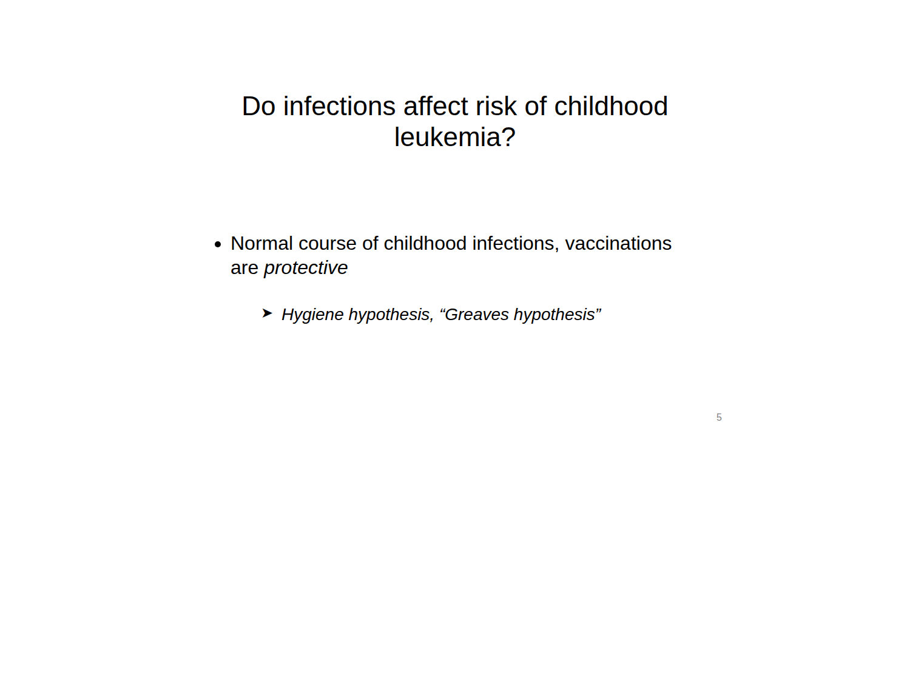Do infections affect risk of childhood leukemia?
Normal course of childhood infections, vaccinations are protective
Hygiene hypothesis, “Greaves hypothesis”
5